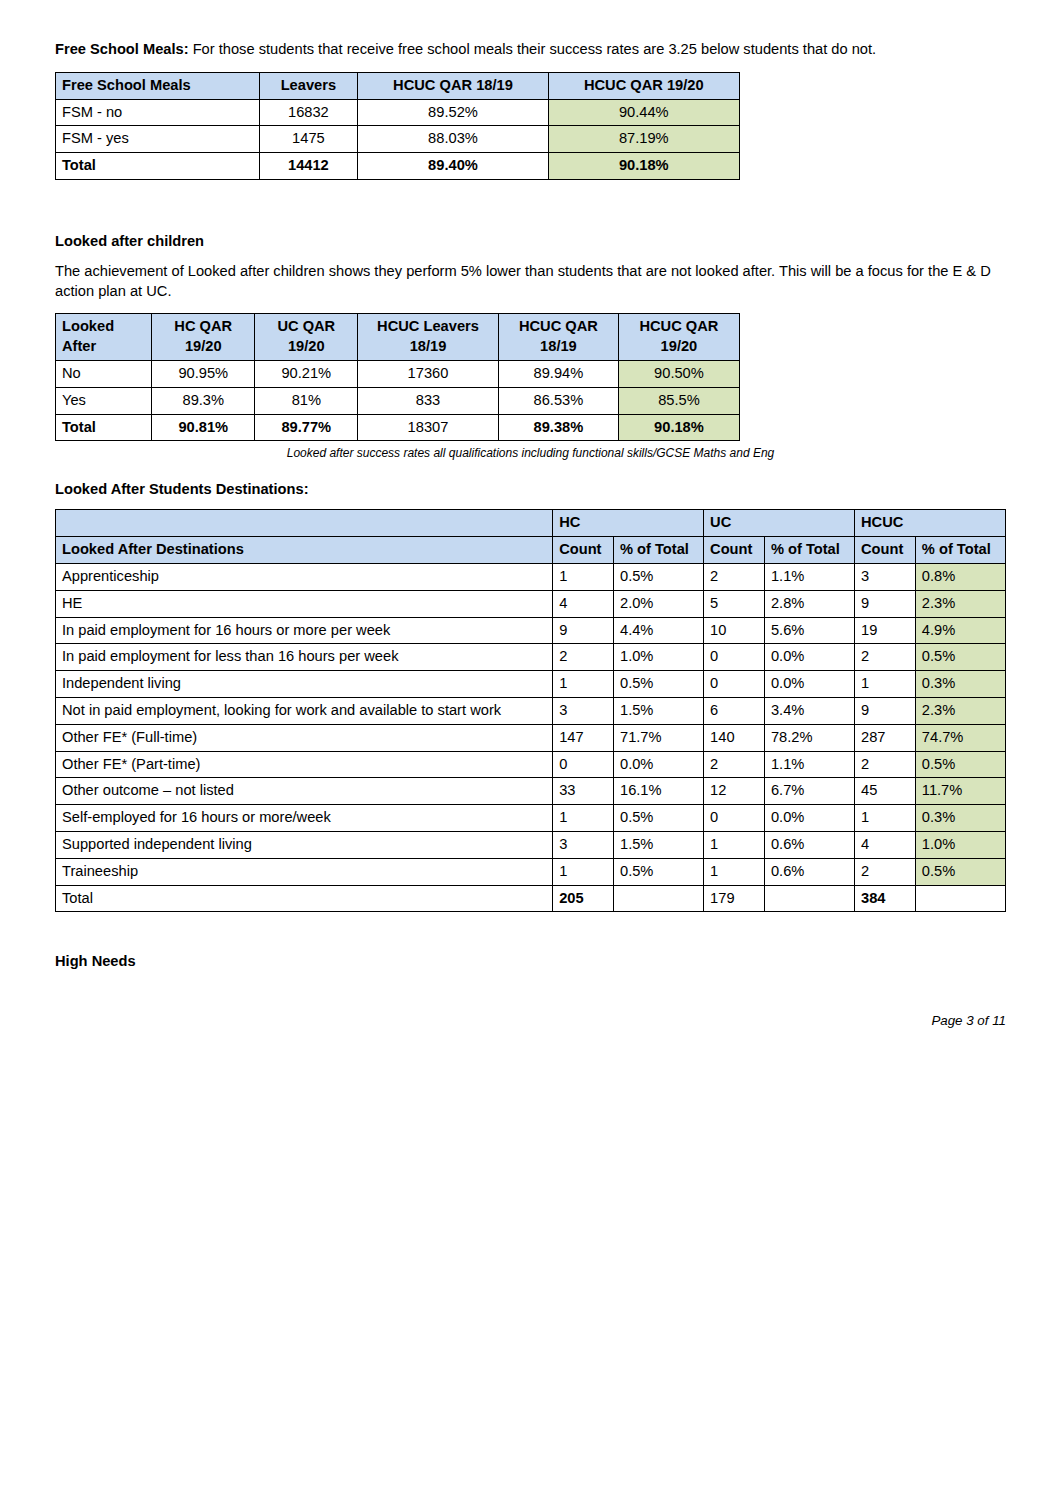Free School Meals: For those students that receive free school meals their success rates are 3.25 below students that do not.
| Free School Meals | Leavers | HCUC QAR 18/19 | HCUC QAR 19/20 |
| --- | --- | --- | --- |
| FSM - no | 16832 | 89.52% | 90.44% |
| FSM - yes | 1475 | 88.03% | 87.19% |
| Total | 14412 | 89.40% | 90.18% |
Looked after children
The achievement of Looked after children shows they perform 5% lower than students that are not looked after. This will be a focus for the E & D action plan at UC.
| Looked After | HC QAR 19/20 | UC QAR 19/20 | HCUC Leavers 18/19 | HCUC QAR 18/19 | HCUC QAR 19/20 |
| --- | --- | --- | --- | --- | --- |
| No | 90.95% | 90.21% | 17360 | 89.94% | 90.50% |
| Yes | 89.3% | 81% | 833 | 86.53% | 85.5% |
| Total | 90.81% | 89.77% | 18307 | 89.38% | 90.18% |
Looked after success rates all qualifications including functional skills/GCSE Maths and Eng
Looked After Students Destinations:
| | HC | UC | HCUC |
| --- | --- | --- | --- |
| Looked After Destinations | Count | % of Total | Count | % of Total | Count | % of Total |
| Apprenticeship | 1 | 0.5% | 2 | 1.1% | 3 | 0.8% |
| HE | 4 | 2.0% | 5 | 2.8% | 9 | 2.3% |
| In paid employment for 16 hours or more per week | 9 | 4.4% | 10 | 5.6% | 19 | 4.9% |
| In paid employment for less than 16 hours per week | 2 | 1.0% | 0 | 0.0% | 2 | 0.5% |
| Independent living | 1 | 0.5% | 0 | 0.0% | 1 | 0.3% |
| Not in paid employment, looking for work and available to start work | 3 | 1.5% | 6 | 3.4% | 9 | 2.3% |
| Other FE* (Full-time) | 147 | 71.7% | 140 | 78.2% | 287 | 74.7% |
| Other FE* (Part-time) | 0 | 0.0% | 2 | 1.1% | 2 | 0.5% |
| Other outcome – not listed | 33 | 16.1% | 12 | 6.7% | 45 | 11.7% |
| Self-employed for 16 hours or more/week | 1 | 0.5% | 0 | 0.0% | 1 | 0.3% |
| Supported independent living | 3 | 1.5% | 1 | 0.6% | 4 | 1.0% |
| Traineeship | 1 | 0.5% | 1 | 0.6% | 2 | 0.5% |
| Total | 205 | | 179 | | 384 | |
High Needs
Page 3 of 11